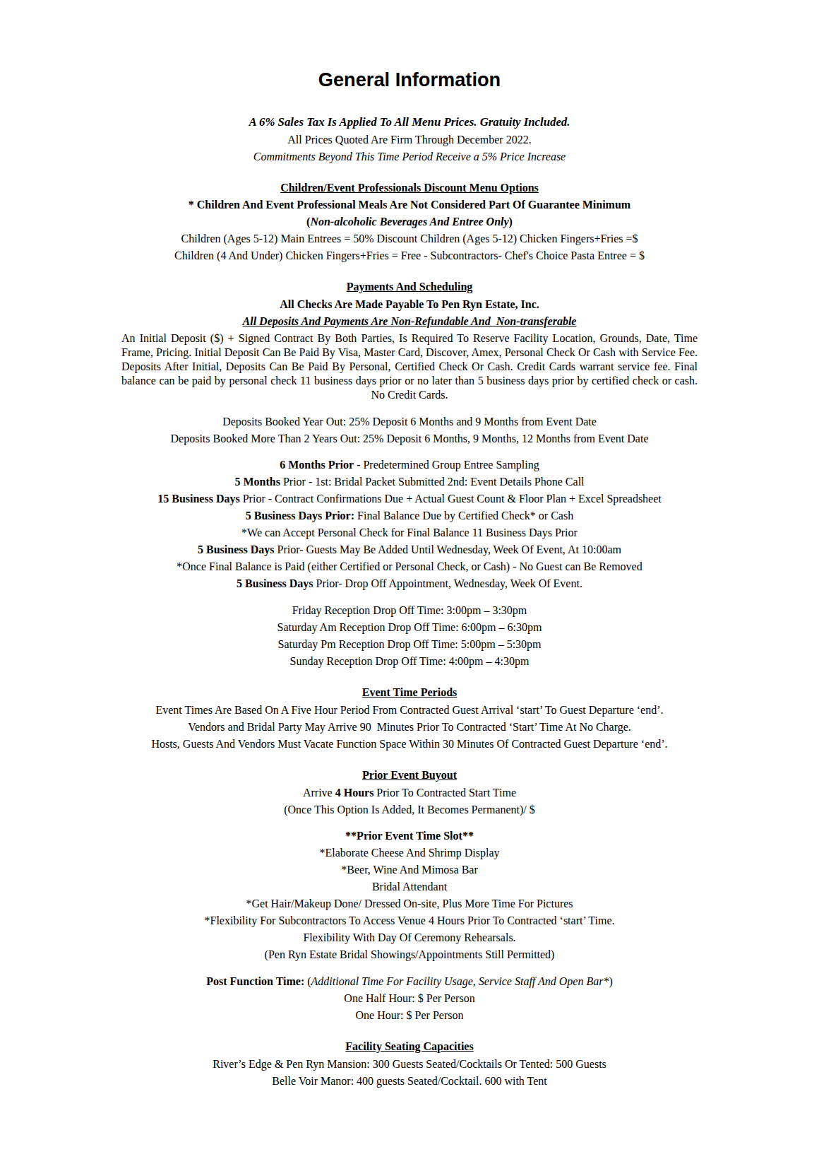General Information
A 6% Sales Tax Is Applied To All Menu Prices. Gratuity Included.
All Prices Quoted Are Firm Through December 2022.
Commitments Beyond This Time Period Receive a 5% Price Increase
Children/Event Professionals Discount Menu Options
* Children And Event Professional Meals Are Not Considered Part Of Guarantee Minimum
(Non-alcoholic Beverages And Entree Only)
Children (Ages 5-12) Main Entrees = 50% Discount Children (Ages 5-12) Chicken Fingers+Fries =$
Children (4 And Under) Chicken Fingers+Fries = Free - Subcontractors- Chef's Choice Pasta Entree = $
Payments And Scheduling
All Checks Are Made Payable To Pen Ryn Estate, Inc.
All Deposits And Payments Are Non-Refundable And Non-transferable
An Initial Deposit ($) + Signed Contract By Both Parties, Is Required To Reserve Facility Location, Grounds, Date, Time Frame, Pricing. Initial Deposit Can Be Paid By Visa, Master Card, Discover, Amex, Personal Check Or Cash with Service Fee. Deposits After Initial, Deposits Can Be Paid By Personal, Certified Check Or Cash. Credit Cards warrant service fee. Final balance can be paid by personal check 11 business days prior or no later than 5 business days prior by certified check or cash. No Credit Cards.
Deposits Booked Year Out: 25% Deposit 6 Months and 9 Months from Event Date
Deposits Booked More Than 2 Years Out: 25% Deposit 6 Months, 9 Months, 12 Months from Event Date
6 Months Prior - Predetermined Group Entree Sampling
5 Months Prior - 1st: Bridal Packet Submitted 2nd: Event Details Phone Call
15 Business Days Prior - Contract Confirmations Due + Actual Guest Count & Floor Plan + Excel Spreadsheet
5 Business Days Prior: Final Balance Due by Certified Check* or Cash
*We can Accept Personal Check for Final Balance 11 Business Days Prior
5 Business Days Prior- Guests May Be Added Until Wednesday, Week Of Event, At 10:00am
*Once Final Balance is Paid (either Certified or Personal Check, or Cash) - No Guest can Be Removed
5 Business Days Prior- Drop Off Appointment, Wednesday, Week Of Event.
Friday Reception Drop Off Time: 3:00pm – 3:30pm
Saturday Am Reception Drop Off Time: 6:00pm – 6:30pm
Saturday Pm Reception Drop Off Time: 5:00pm – 5:30pm
Sunday Reception Drop Off Time: 4:00pm – 4:30pm
Event Time Periods
Event Times Are Based On A Five Hour Period From Contracted Guest Arrival ‘start’ To Guest Departure ‘end’.
Vendors and Bridal Party May Arrive 90 Minutes Prior To Contracted ‘Start’ Time At No Charge.
Hosts, Guests And Vendors Must Vacate Function Space Within 30 Minutes Of Contracted Guest Departure ‘end’.
Prior Event Buyout
Arrive 4 Hours Prior To Contracted Start Time
(Once This Option Is Added, It Becomes Permanent)/ $
**Prior Event Time Slot**
*Elaborate Cheese And Shrimp Display
*Beer, Wine And Mimosa Bar
Bridal Attendant
*Get Hair/Makeup Done/ Dressed On-site, Plus More Time For Pictures
*Flexibility For Subcontractors To Access Venue 4 Hours Prior To Contracted ‘start’ Time.
Flexibility With Day Of Ceremony Rehearsals.
(Pen Ryn Estate Bridal Showings/Appointments Still Permitted)
Post Function Time: (Additional Time For Facility Usage, Service Staff And Open Bar*)
One Half Hour: $ Per Person
One Hour: $ Per Person
Facility Seating Capacities
River’s Edge & Pen Ryn Mansion: 300 Guests Seated/Cocktails Or Tented: 500 Guests
Belle Voir Manor: 400 guests Seated/Cocktail. 600 with Tent